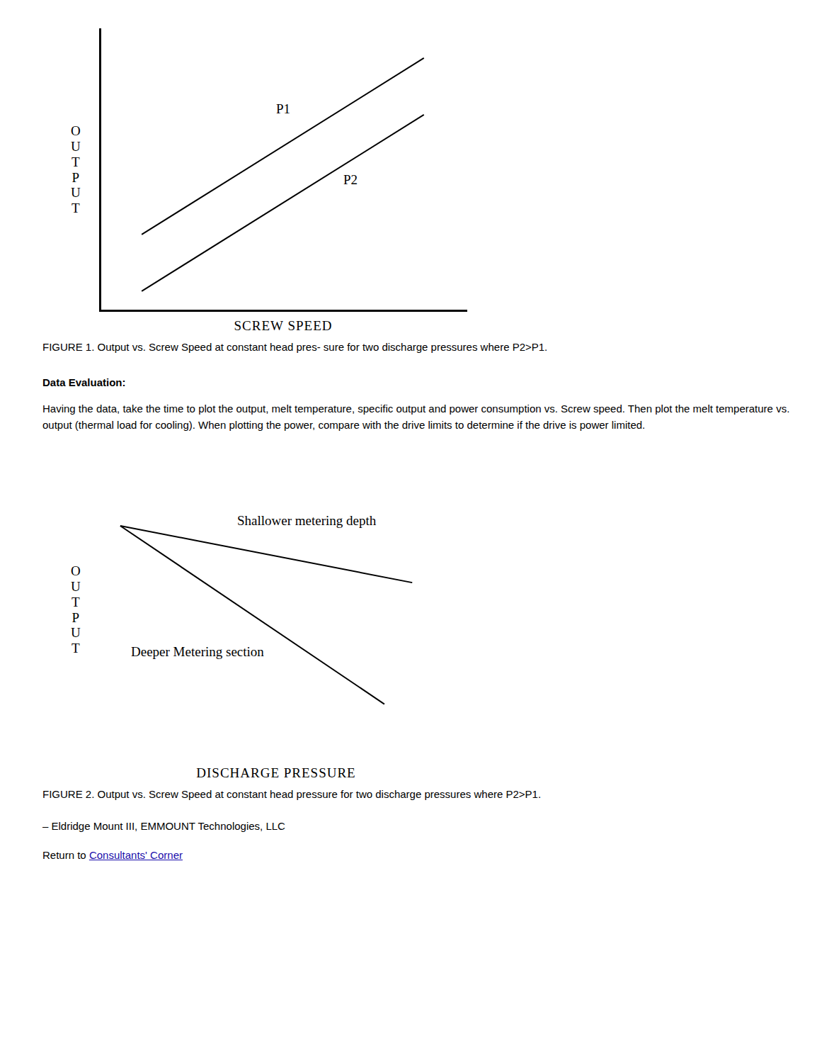OUTPUT
P1 P2
SCREW SPEED
FIGURE 1. Output vs. Screw Speed at constant head pres- sure for two discharge pressures where P2>P1.
Data Evaluation:
Having the data, take the time to plot the output, melt temperature, specific output and power consumption vs. Screw speed. Then plot the melt temperature vs. output (thermal load for cooling). When plotting the power, compare with the drive limits to determine if the drive is power limited.
OUTPUT
Shallower metering depth Deeper Metering section
DISCHARGE PRESSURE
FIGURE 2. Output vs. Screw Speed at constant head pressure for two discharge pressures where P2>P1.
– Eldridge Mount III, EMMOUNT Technologies, LLC
Return to Consultants' Corner